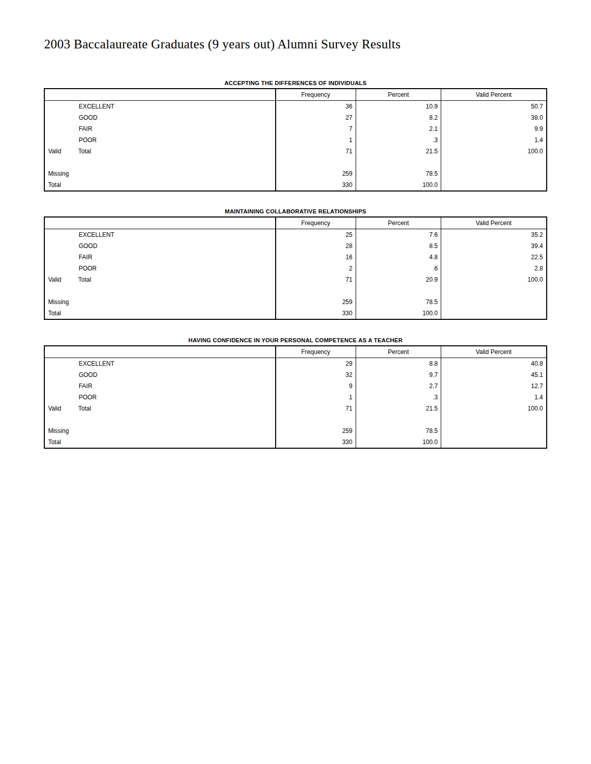2003 Baccalaureate Graduates (9 years out) Alumni Survey Results
ACCEPTING THE DIFFERENCES OF INDIVIDUALS
| | Frequency | Percent | Valid Percent |
| --- | --- | --- | --- |
| EXCELLENT | 36 | 10.9 | 50.7 |
| GOOD | 27 | 8.2 | 38.0 |
| FAIR | 7 | 2.1 | 9.9 |
| POOR | 1 | .3 | 1.4 |
| Valid Total | 71 | 21.5 | 100.0 |
| Missing | 259 | 78.5 | |
| Total | 330 | 100.0 | |
MAINTAINING COLLABORATIVE RELATIONSHIPS
| | Frequency | Percent | Valid Percent |
| --- | --- | --- | --- |
| EXCELLENT | 25 | 7.6 | 35.2 |
| GOOD | 28 | 8.5 | 39.4 |
| FAIR | 16 | 4.8 | 22.5 |
| POOR | 2 | .6 | 2.8 |
| Valid Total | 71 | 20.9 | 100.0 |
| Missing | 259 | 78.5 | |
| Total | 330 | 100.0 | |
HAVING CONFIDENCE IN YOUR PERSONAL COMPETENCE AS A TEACHER
| | Frequency | Percent | Valid Percent |
| --- | --- | --- | --- |
| EXCELLENT | 29 | 8.8 | 40.8 |
| GOOD | 32 | 9.7 | 45.1 |
| FAIR | 9 | 2.7 | 12.7 |
| POOR | 1 | .3 | 1.4 |
| Valid Total | 71 | 21.5 | 100.0 |
| Missing | 259 | 78.5 | |
| Total | 330 | 100.0 | |